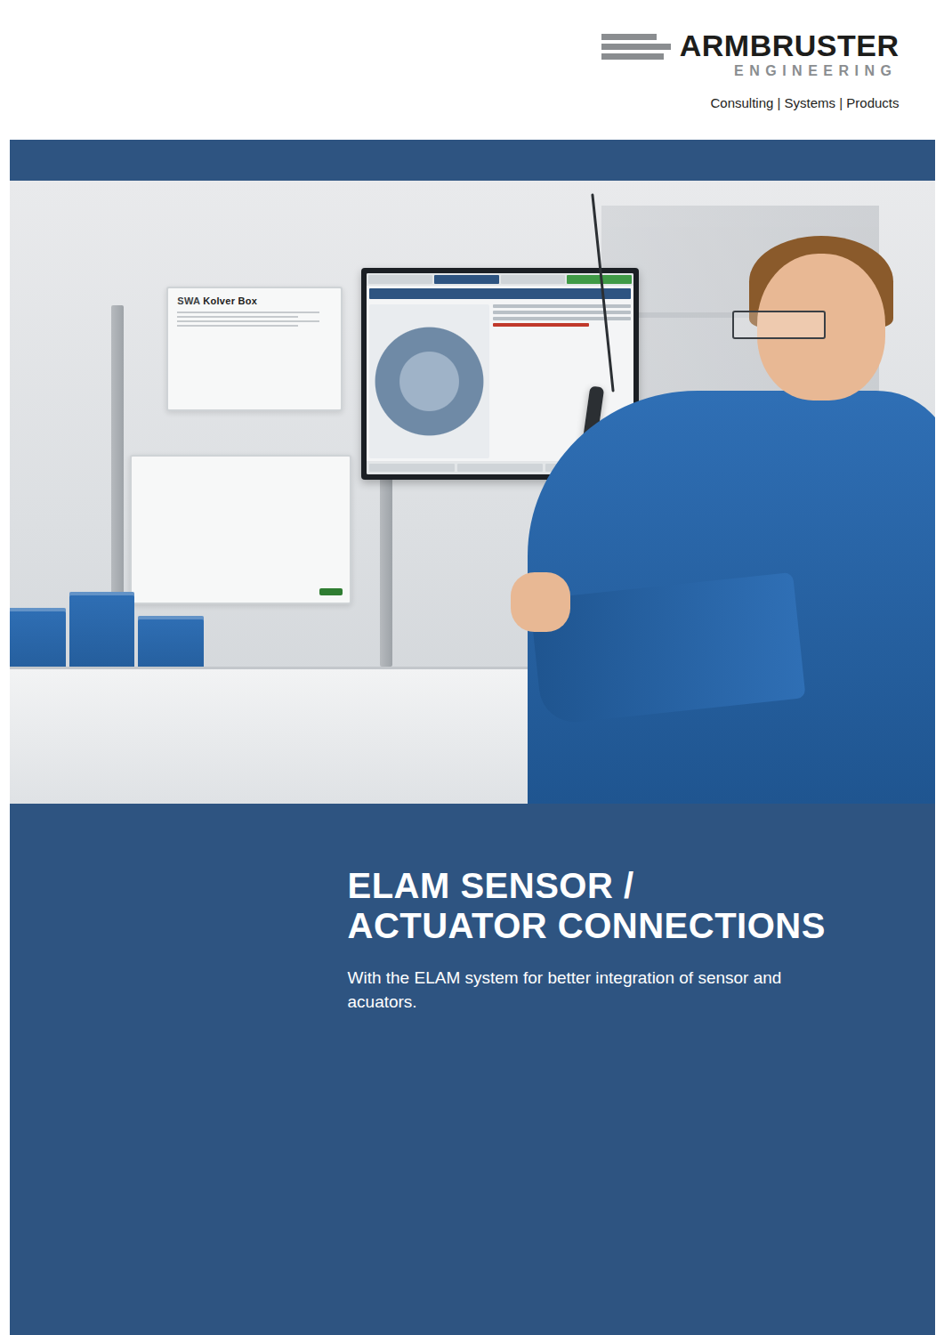Armbruster
Engineering
Consulting | Systems | Products
SWA Kolver Box
ELAM Sensor / Actuator Connections
With the ELAM system for better integration of sensor and acuators.